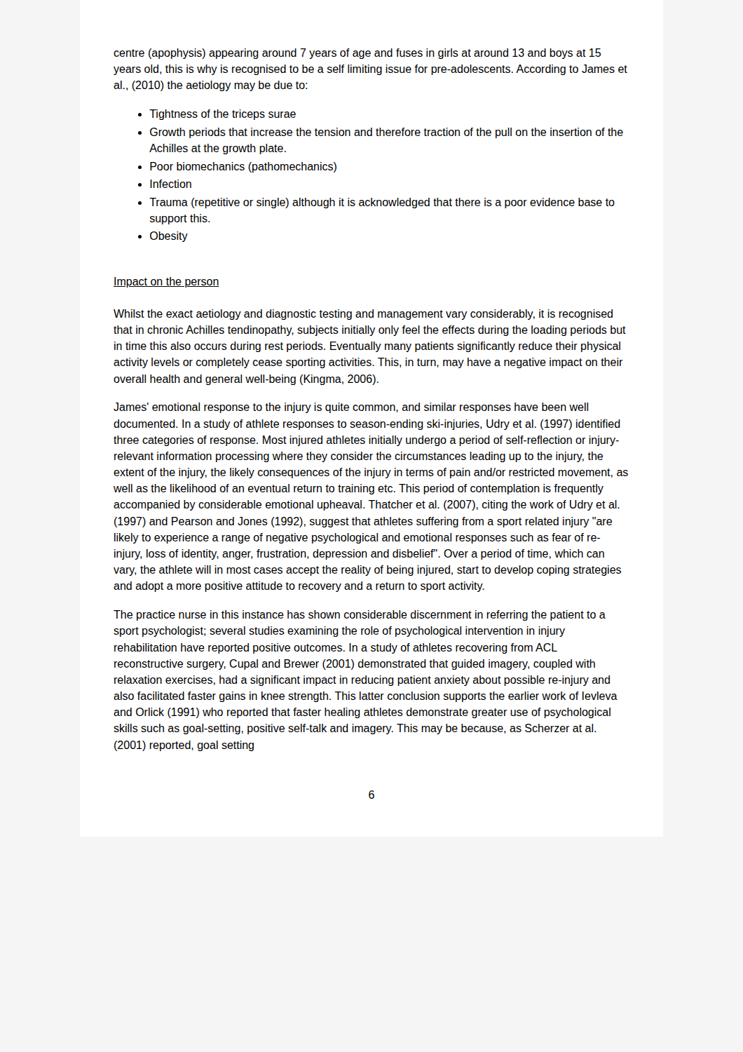centre (apophysis) appearing around 7 years of age and fuses in girls at around 13 and boys at 15 years old, this is why is recognised to be a self limiting issue for pre-adolescents. According to James et al., (2010) the aetiology may be due to:
Tightness of the triceps surae
Growth periods that increase the tension and therefore traction of the pull on the insertion of the Achilles at the growth plate.
Poor biomechanics (pathomechanics)
Infection
Trauma (repetitive or single) although it is acknowledged that there is a poor evidence base to support this.
Obesity
Impact on the person
Whilst the exact aetiology and diagnostic testing and management vary considerably, it is recognised that in chronic Achilles tendinopathy, subjects initially only feel the effects during the loading periods but in time this also occurs during rest periods. Eventually many patients significantly reduce their physical activity levels or completely cease sporting activities. This, in turn, may have a negative impact on their overall health and general well-being (Kingma, 2006).
James' emotional response to the injury is quite common, and similar responses have been well documented. In a study of athlete responses to season-ending ski-injuries, Udry et al. (1997) identified three categories of response. Most injured athletes initially undergo a period of self-reflection or injury-relevant information processing where they consider the circumstances leading up to the injury, the extent of the injury, the likely consequences of the injury in terms of pain and/or restricted movement, as well as the likelihood of an eventual return to training etc. This period of contemplation is frequently accompanied by considerable emotional upheaval. Thatcher et al. (2007), citing the work of Udry et al. (1997) and Pearson and Jones (1992), suggest that athletes suffering from a sport related injury "are likely to experience a range of negative psychological and emotional responses such as fear of re-injury, loss of identity, anger, frustration, depression and disbelief". Over a period of time, which can vary, the athlete will in most cases accept the reality of being injured, start to develop coping strategies and adopt a more positive attitude to recovery and a return to sport activity.
The practice nurse in this instance has shown considerable discernment in referring the patient to a sport psychologist; several studies examining the role of psychological intervention in injury rehabilitation have reported positive outcomes. In a study of athletes recovering from ACL reconstructive surgery, Cupal and Brewer (2001) demonstrated that guided imagery, coupled with relaxation exercises, had a significant impact in reducing patient anxiety about possible re-injury and also facilitated faster gains in knee strength. This latter conclusion supports the earlier work of Ievleva and Orlick (1991) who reported that faster healing athletes demonstrate greater use of psychological skills such as goal-setting, positive self-talk and imagery. This may be because, as Scherzer at al. (2001) reported, goal setting
6